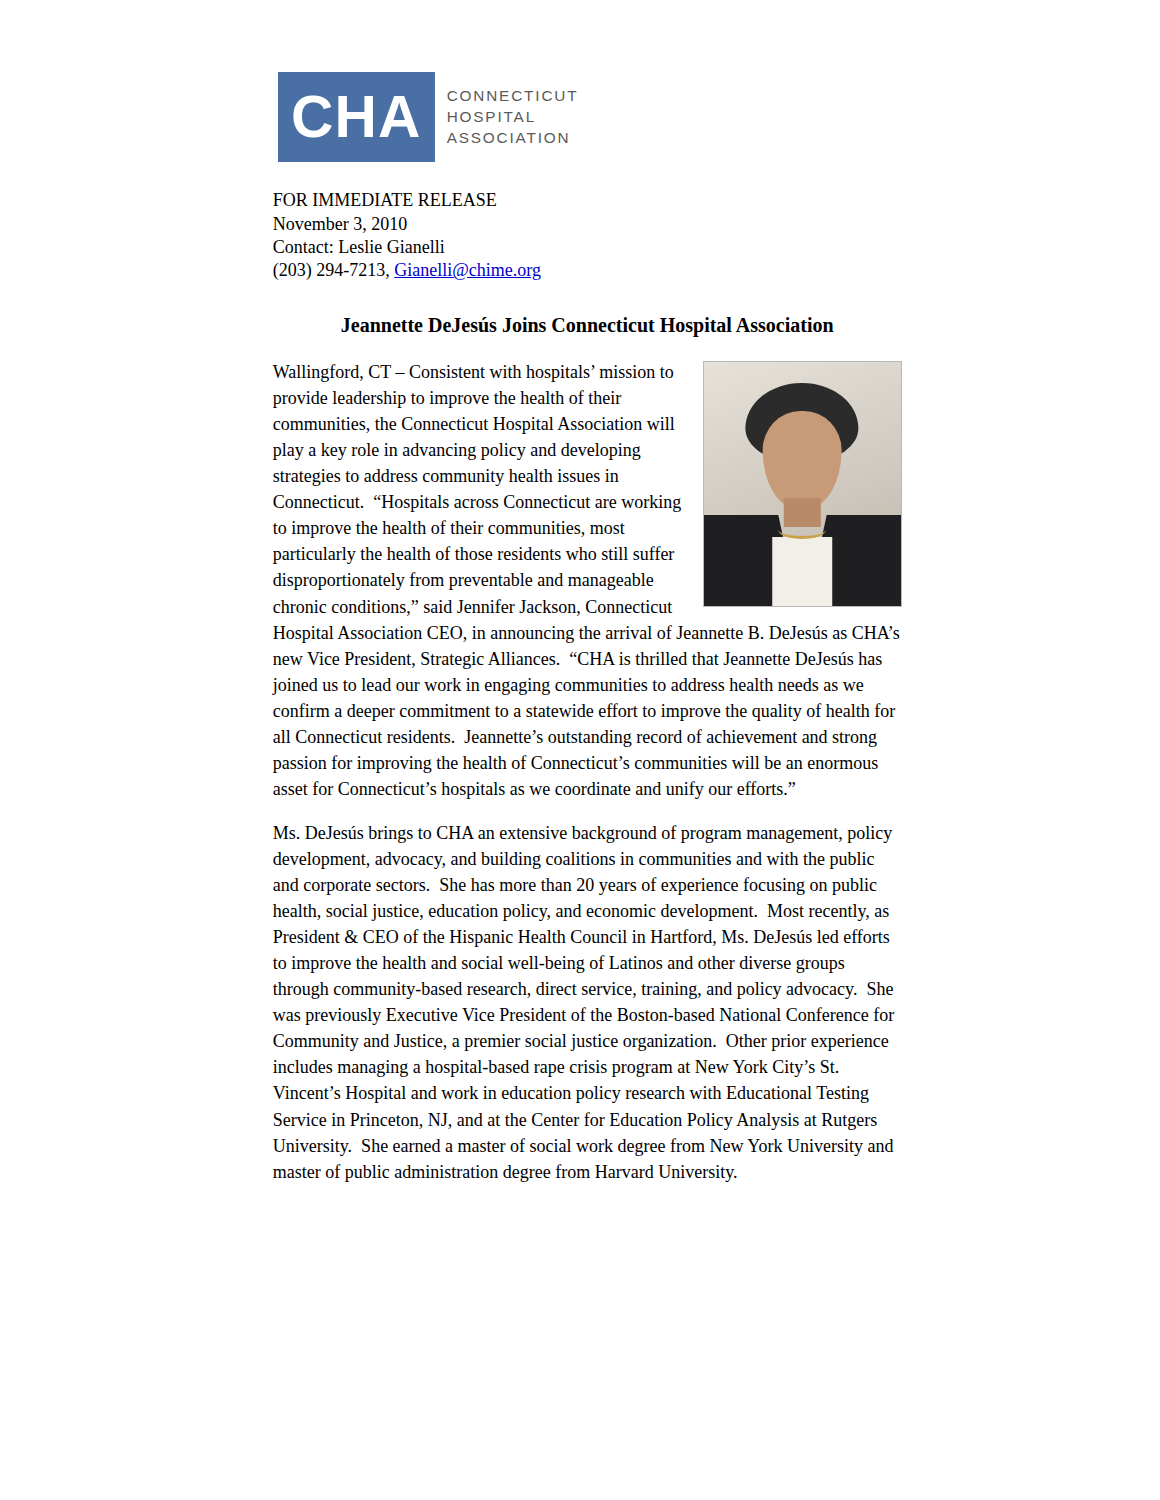| CHA | Connecticut Hospital Association |
FOR IMMEDIATE RELEASE
November 3, 2010
Contact: Leslie Gianelli
(203) 294-7213, Gianelli@chime.org
Jeannette DeJesús Joins Connecticut Hospital Association
Wallingford, CT – Consistent with hospitals’ mission to provide leadership to improve the health of their communities, the Connecticut Hospital Association will play a key role in advancing policy and developing strategies to address community health issues in Connecticut. “Hospitals across Connecticut are working to improve the health of their communities, most particularly the health of those residents who still suffer disproportionately from preventable and manageable chronic conditions,” said Jennifer Jackson, Connecticut Hospital Association CEO, in announcing the arrival of Jeannette B. DeJesús as CHA’s new Vice President, Strategic Alliances. “CHA is thrilled that Jeannette DeJesús has joined us to lead our work in engaging communities to address health needs as we confirm a deeper commitment to a statewide effort to improve the quality of health for all Connecticut residents. Jeannette’s outstanding record of achievement and strong passion for improving the health of Connecticut’s communities will be an enormous asset for Connecticut’s hospitals as we coordinate and unify our efforts.”
Ms. DeJesús brings to CHA an extensive background of program management, policy development, advocacy, and building coalitions in communities and with the public and corporate sectors. She has more than 20 years of experience focusing on public health, social justice, education policy, and economic development. Most recently, as President & CEO of the Hispanic Health Council in Hartford, Ms. DeJesús led efforts to improve the health and social well-being of Latinos and other diverse groups through community-based research, direct service, training, and policy advocacy. She was previously Executive Vice President of the Boston-based National Conference for Community and Justice, a premier social justice organization. Other prior experience includes managing a hospital-based rape crisis program at New York City’s St. Vincent’s Hospital and work in education policy research with Educational Testing Service in Princeton, NJ, and at the Center for Education Policy Analysis at Rutgers University. She earned a master of social work degree from New York University and master of public administration degree from Harvard University.